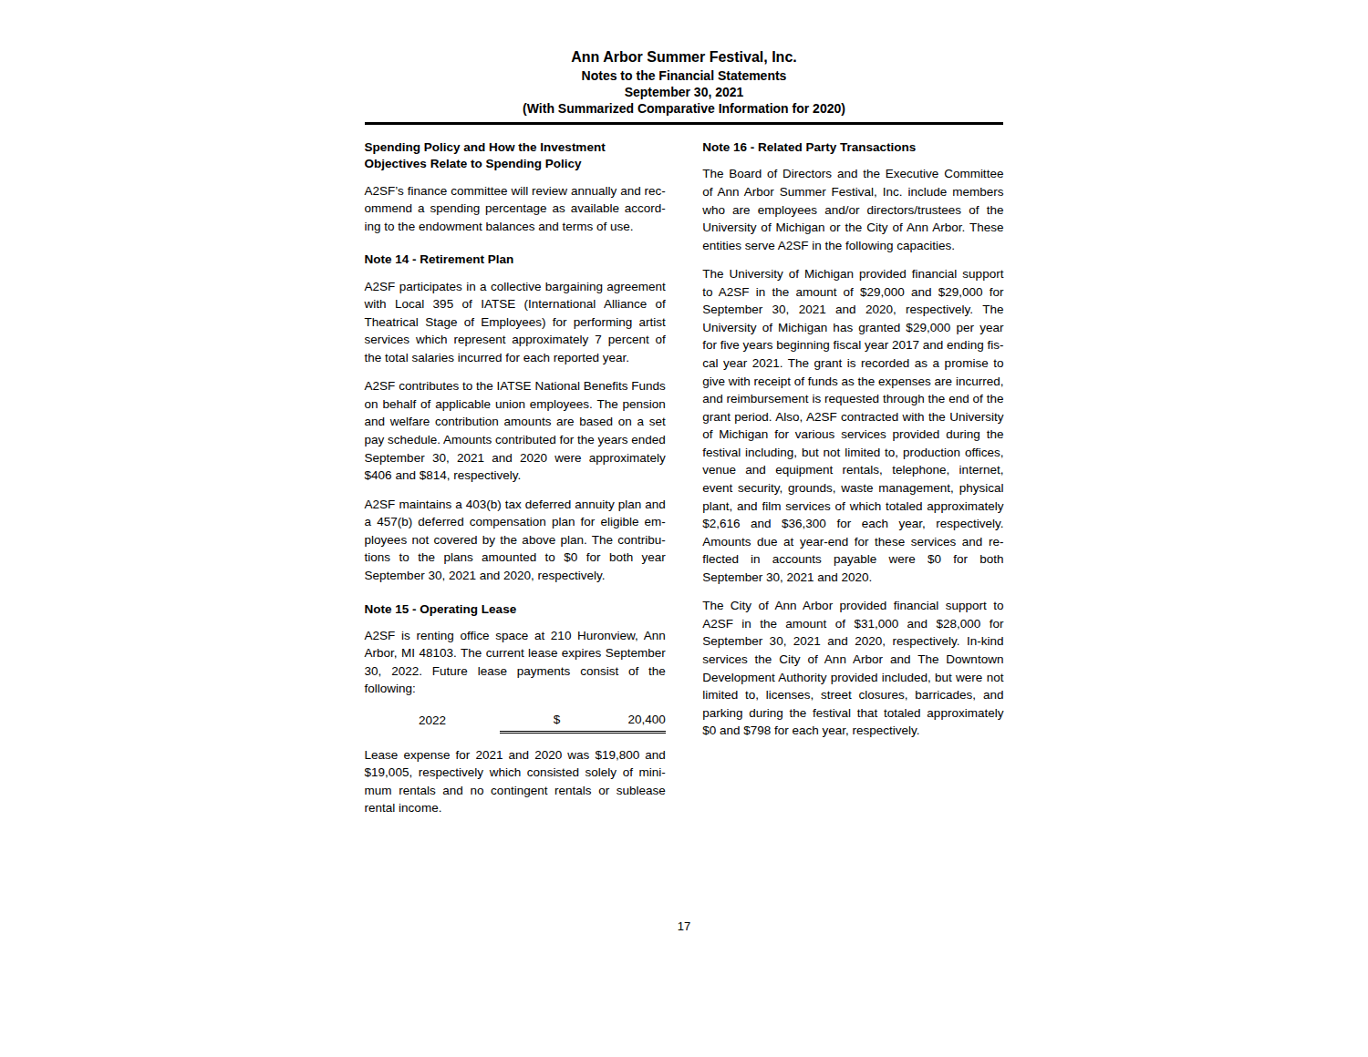Ann Arbor Summer Festival, Inc.
Notes to the Financial Statements
September 30, 2021
(With Summarized Comparative Information for 2020)
Spending Policy and How the Investment Objectives Relate to Spending Policy
A2SF’s finance committee will review annually and recommend a spending percentage as available according to the endowment balances and terms of use.
Note 14 - Retirement Plan
A2SF participates in a collective bargaining agreement with Local 395 of IATSE (International Alliance of Theatrical Stage of Employees) for performing artist services which represent approximately 7 percent of the total salaries incurred for each reported year.
A2SF contributes to the IATSE National Benefits Funds on behalf of applicable union employees. The pension and welfare contribution amounts are based on a set pay schedule. Amounts contributed for the years ended September 30, 2021 and 2020 were approximately $406 and $814, respectively.
A2SF maintains a 403(b) tax deferred annuity plan and a 457(b) deferred compensation plan for eligible employees not covered by the above plan. The contributions to the plans amounted to $0 for both year September 30, 2021 and 2020, respectively.
Note 15 - Operating Lease
A2SF is renting office space at 210 Huronview, Ann Arbor, MI 48103. The current lease expires September 30, 2022. Future lease payments consist of the following:
| 2022 | $ | 20,400 |
Lease expense for 2021 and 2020 was $19,800 and $19,005, respectively which consisted solely of minimum rentals and no contingent rentals or sublease rental income.
Note 16 - Related Party Transactions
The Board of Directors and the Executive Committee of Ann Arbor Summer Festival, Inc. include members who are employees and/or directors/trustees of the University of Michigan or the City of Ann Arbor. These entities serve A2SF in the following capacities.
The University of Michigan provided financial support to A2SF in the amount of $29,000 and $29,000 for September 30, 2021 and 2020, respectively. The University of Michigan has granted $29,000 per year for five years beginning fiscal year 2017 and ending fiscal year 2021. The grant is recorded as a promise to give with receipt of funds as the expenses are incurred, and reimbursement is requested through the end of the grant period. Also, A2SF contracted with the University of Michigan for various services provided during the festival including, but not limited to, production offices, venue and equipment rentals, telephone, internet, event security, grounds, waste management, physical plant, and film services of which totaled approximately $2,616 and $36,300 for each year, respectively. Amounts due at year-end for these services and reflected in accounts payable were $0 for both September 30, 2021 and 2020.
The City of Ann Arbor provided financial support to A2SF in the amount of $31,000 and $28,000 for September 30, 2021 and 2020, respectively. In-kind services the City of Ann Arbor and The Downtown Development Authority provided included, but were not limited to, licenses, street closures, barricades, and parking during the festival that totaled approximately $0 and $798 for each year, respectively.
17